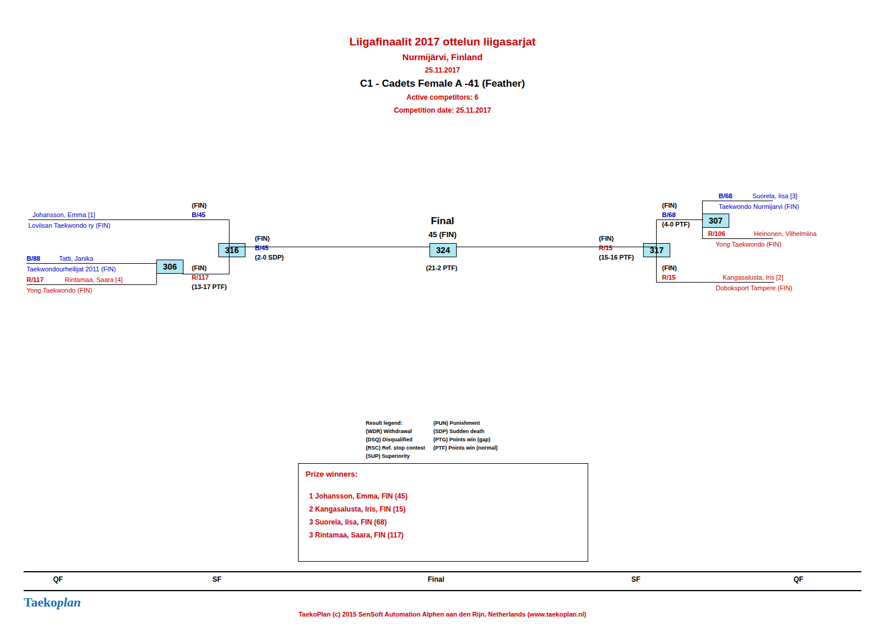Liigafinaalit 2017 ottelun liigasarjat
Nurmijärvi, Finland
25.11.2017
C1 - Cadets Female A -41 (Feather)
Active competitors: 6
Competition date: 25.11.2017
Johansson, Emma [1]
Loviisan Taekwondo ry (FIN)
B/88
Tatti, Janika
Taekwondourheilijat 2011 (FIN)
R/117
Rintamaa, Saara [4]
Yong Taekwondo (FIN)
306
316
(FIN)
B/45
(FIN)
R/117
(13-17 PTF)
(FIN)
B/45
(2-0 SDP)
B/68
Suorela, Iisa [3]
Taekwondo Nurmijarvi (FIN)
R/106
Heinonen, Vilhelmiina
Yong Taekwondo (FIN)
Kangasalusta, Iris [2]
Doboksport Tampere (FIN)
307
317
(FIN)
B/68
(4-0 PTF)
(FIN)
R/15
(FIN)
R/15
(15-16 PTF)
Final
45 (FIN)
324
(21-2 PTF)
| Result legend: | (PUN) Punishment |
| (WDR) Withdrawal | (SDP) Sudden death |
| (DSQ) Disqualified | (PTG) Points win (gap) |
| (RSC) Ref. stop contest | (PTF) Points win (normal) |
| (SUP) Superiority | |
Prize winners:
1 Johansson, Emma, FIN (45)
2 Kangasalusta, Iris, FIN (15)
3 Suorela, Iisa, FIN (68)
3 Rintamaa, Saara, FIN (117)
QF
SF
Final
SF
QF
Taeko plan
TaekoPlan (c) 2015 SenSoft Automation Alphen aan den Rijn, Netherlands (www.taekoplan.nl)